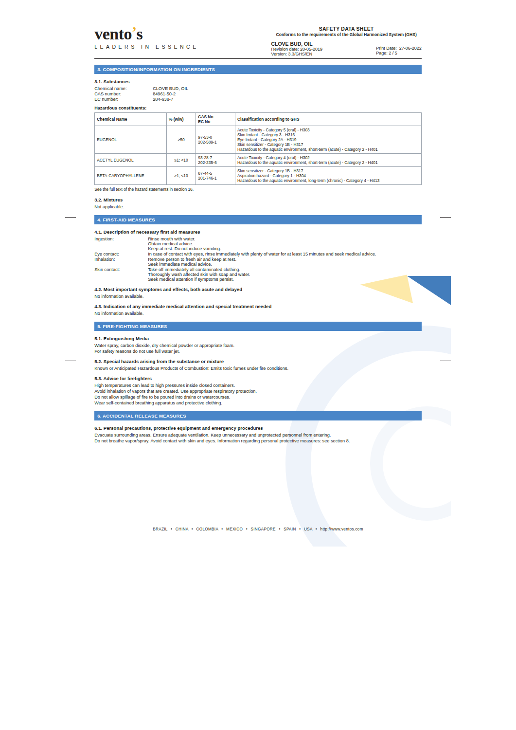vento’s
LEADERS IN ESSENCE
SAFETY DATA SHEET
Conforms to the requirements of the Global Harmonized System (GHS)
CLOVE BUD, OIL
Revision date: 20-05-2019
Version: 3.3/GHS/EN
Print Date: 27-06-2022
Page: 2 / 5
3. COMPOSITION/INFORMATION ON INGREDIENTS
3.1. Substances
Chemical name:
CLOVE BUD, OIL
CAS number:
84961-50-2
EC number:
284-638-7
Hazardous constituents:
| Chemical Name | % (w/w) | CAS No EC No | Classification according to GHS |
| --- | --- | --- | --- |
| EUGENOL | ≥50 | 97-53-0 202-589-1 | Acute Toxicity - Category 5 (oral) - H303 Skin Irritant - Category 3 - H316 Eye Irritant - Category 2A - H319 Skin sensitizer - Category 1B - H317 Hazardous to the aquatic environment, short-term (acute) - Category 2 - H401 |
| ACETYL EUGENOL | ≥1; <10 | 93-28-7 202-235-6 | Acute Toxicity - Category 4 (oral) - H302 Hazardous to the aquatic environment, short-term (acute) - Category 2 - H401 |
| BETA-CARYOPHYLLENE | ≥1; <10 | 87-44-5 201-746-1 | Skin sensitizer - Category 1B - H317 Aspiration hazard - Category 1 - H304 Hazardous to the aquatic environment, long-term (chronic) - Category 4 - H413 |
See the full text of the hazard statements in section 16.
3.2. Mixtures
Not applicable.
4. FIRST-AID MEASURES
4.1. Description of necessary first aid measures
Ingestion:
Rinse mouth with water.
Obtain medical advice.
Keep at rest. Do not induce vomiting.
Eye contact:
In case of contact with eyes, rinse immediately with plenty of water for at least 15 minutes and seek medical advice.
Inhalation:
Remove person to fresh air and keep at rest.
Seek immediate medical advice.
Skin contact:
Take off immediately all contaminated clothing.
Thoroughly wash affected skin with soap and water.
Seek medical attention if symptoms persist.
4.2. Most important symptoms and effects, both acute and delayed
No information available.
4.3. Indication of any immediate medical attention and special treatment needed
No information available.
5. FIRE-FIGHTING MEASURES
5.1. Extinguishing Media
Water spray, carbon dioxide, dry chemical powder or appropriate foam.
For safety reasons do not use full water jet.
5.2. Special hazards arising from the substance or mixture
Known or Anticipated Hazardous Products of Combustion: Emits toxic fumes under fire conditions.
5.3. Advice for firefighters
High temperatures can lead to high pressures inside closed containers.
Avoid inhalation of vapors that are created. Use appropriate respiratory protection.
Do not allow spillage of fire to be poured into drains or watercourses.
Wear self-contained breathing apparatus and protective clothing.
6. ACCIDENTAL RELEASE MEASURES
6.1. Personal precautions, protective equipment and emergency procedures
Evacuate surrounding areas. Ensure adequate ventilation. Keep unnecessary and unprotected personnel from entering.
Do not breathe vapor/spray. Avoid contact with skin and eyes. Information regarding personal protective measures: see section 8.
BRAZIL • CHINA • COLOMBIA • MEXICO • SINGAPORE • SPAIN • USA • http://www.ventos.com